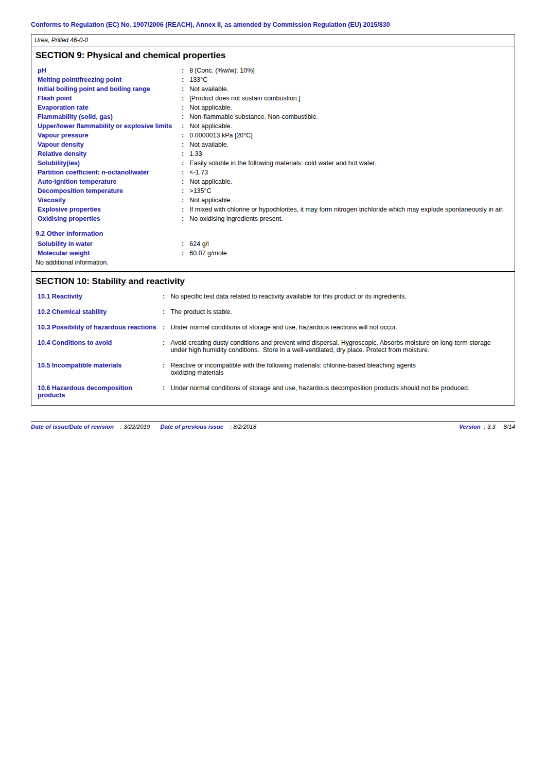Conforms to Regulation (EC) No. 1907/2006 (REACH), Annex II, as amended by Commission Regulation (EU) 2015/830
Urea, Prilled 46-0-0
SECTION 9: Physical and chemical properties
| pH | : | 8 [Conc. (%w/w): 10%] |
| Melting point/freezing point | : | 133°C |
| Initial boiling point and boiling range | : | Not available. |
| Flash point | : | [Product does not sustain combustion.] |
| Evaporation rate | : | Not applicable. |
| Flammability (solid, gas) | : | Non-flammable substance. Non-combustible. |
| Upper/lower flammability or explosive limits | : | Not applicable. |
| Vapour pressure | : | 0.0000013 kPa [20°C] |
| Vapour density | : | Not available. |
| Relative density | : | 1.33 |
| Solubility(ies) | : | Easily soluble in the following materials: cold water and hot water. |
| Partition coefficient: n-octanol/water | : | <-1.73 |
| Auto-ignition temperature | : | Not applicable. |
| Decomposition temperature | : | >135°C |
| Viscosity | : | Not applicable. |
| Explosive properties | : | If mixed with chlorine or hypochlorites, it may form nitrogen trichloride which may explode spontaneously in air. |
| Oxidising properties | : | No oxidising ingredients present. |
9.2 Other information
| Solubility in water | : | 624 g/l |
| Molecular weight | : | 60.07 g/mole |
No additional information.
SECTION 10: Stability and reactivity
| 10.1 Reactivity | : | No specific test data related to reactivity available for this product or its ingredients. |
| 10.2 Chemical stability | : | The product is stable. |
| 10.3 Possibility of hazardous reactions | : | Under normal conditions of storage and use, hazardous reactions will not occur. |
| 10.4 Conditions to avoid | : | Avoid creating dusty conditions and prevent wind dispersal. Hygroscopic. Absorbs moisture on long-term storage under high humidity conditions. Store in a well-ventilated, dry place. Protect from moisture. |
| 10.5 Incompatible materials | : | Reactive or incompatible with the following materials: chlorine-based bleaching agents oxidizing materials |
| 10.6 Hazardous decomposition products | : | Under normal conditions of storage and use, hazardous decomposition products should not be produced. |
Date of issue/Date of revision : 3/22/2019
Date of previous issue : 8/2/2018
Version : 3.3 8/14